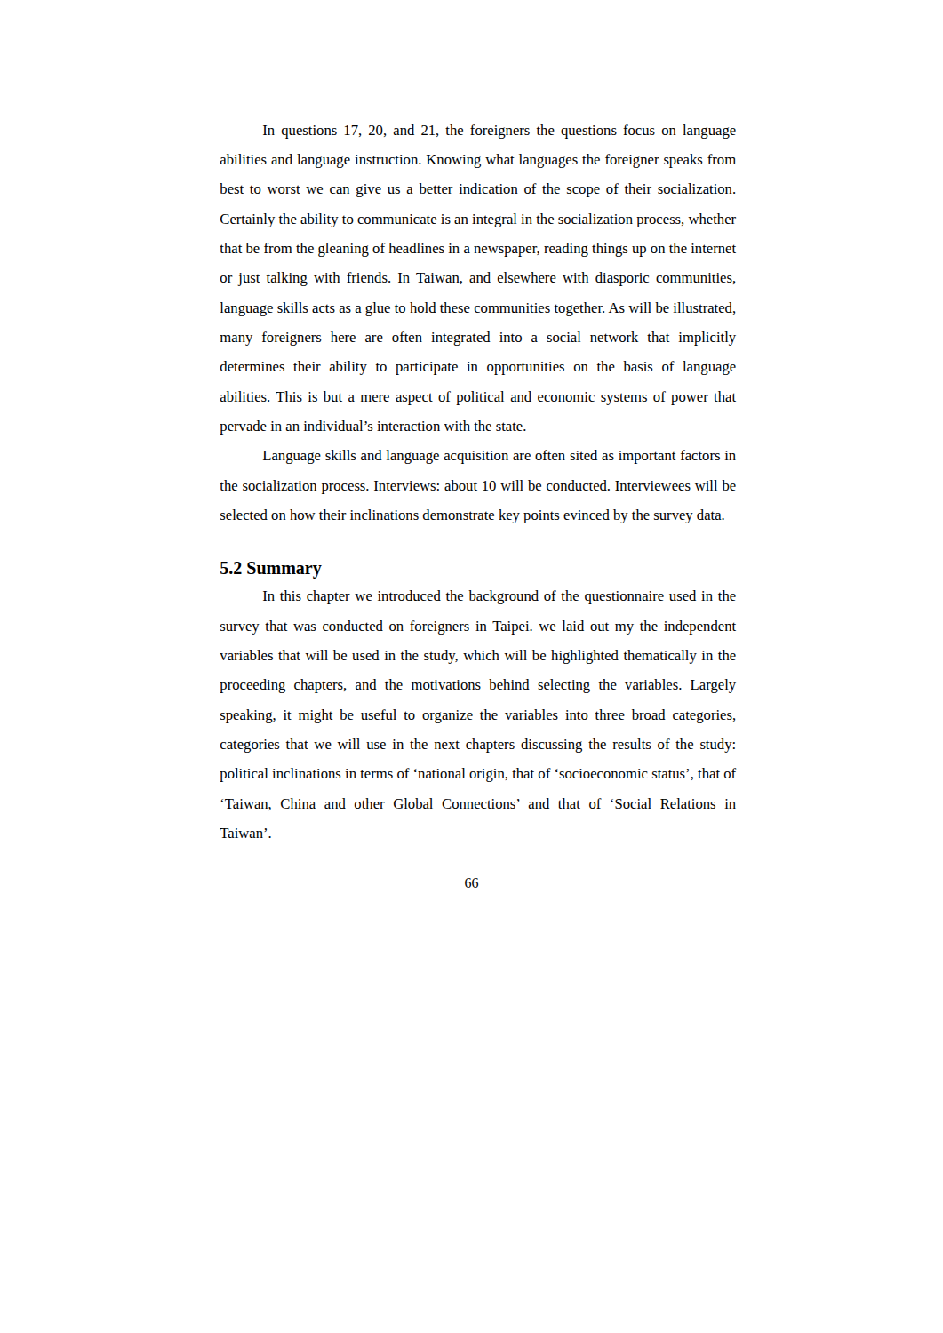In questions 17, 20, and 21, the foreigners the questions focus on language abilities and language instruction. Knowing what languages the foreigner speaks from best to worst we can give us a better indication of the scope of their socialization. Certainly the ability to communicate is an integral in the socialization process, whether that be from the gleaning of headlines in a newspaper, reading things up on the internet or just talking with friends. In Taiwan, and elsewhere with diasporic communities, language skills acts as a glue to hold these communities together. As will be illustrated, many foreigners here are often integrated into a social network that implicitly determines their ability to participate in opportunities on the basis of language abilities. This is but a mere aspect of political and economic systems of power that pervade in an individual’s interaction with the state.
Language skills and language acquisition are often sited as important factors in the socialization process. Interviews: about 10 will be conducted. Interviewees will be selected on how their inclinations demonstrate key points evinced by the survey data.
5.2 Summary
In this chapter we introduced the background of the questionnaire used in the survey that was conducted on foreigners in Taipei. we laid out my the independent variables that will be used in the study, which will be highlighted thematically in the proceeding chapters, and the motivations behind selecting the variables. Largely speaking, it might be useful to organize the variables into three broad categories, categories that we will use in the next chapters discussing the results of the study: political inclinations in terms of ‘national origin, that of ‘socioeconomic status’, that of ‘Taiwan, China and other Global Connections’ and that of ‘Social Relations in Taiwan’.
66